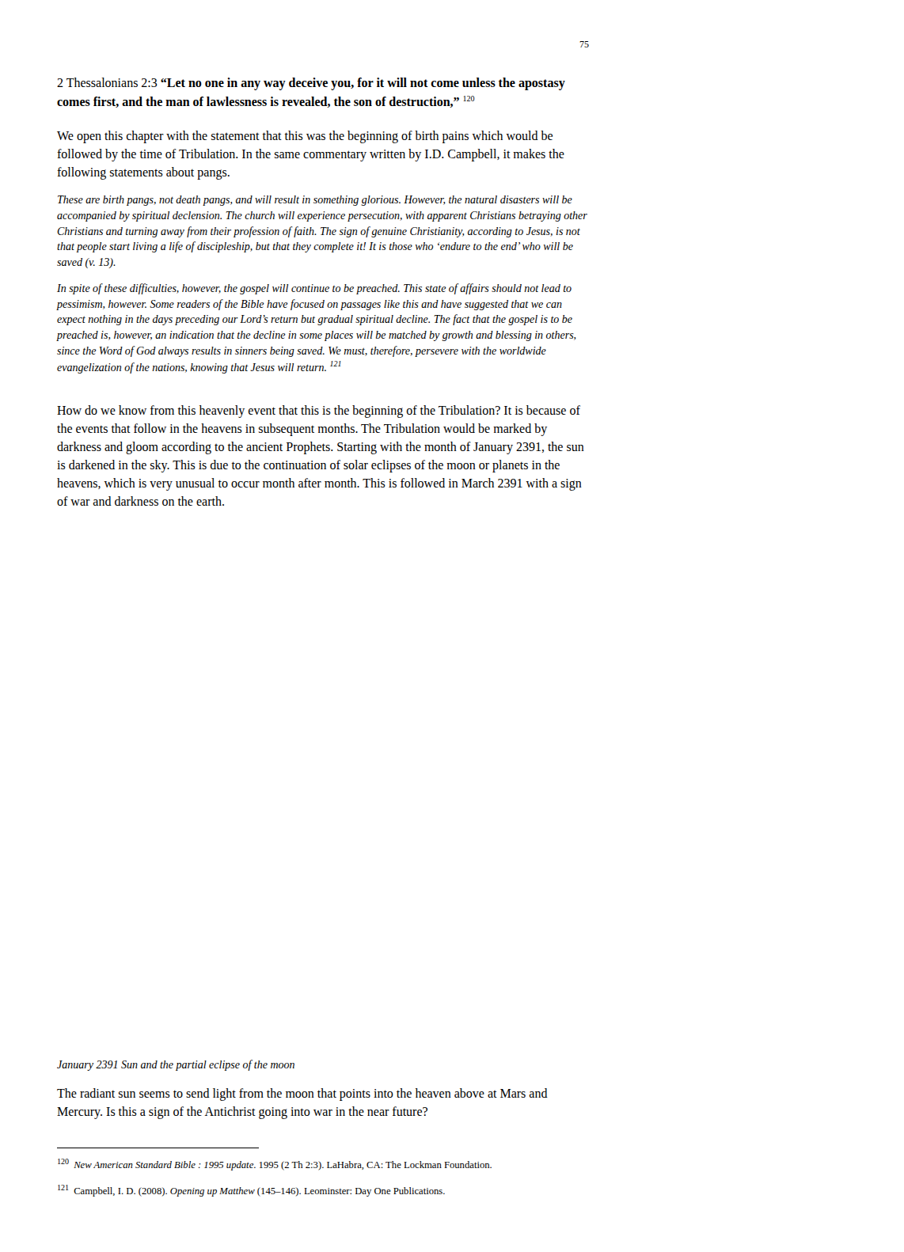75
2 Thessalonians 2:3 “Let no one in any way deceive you, for it will not come unless the apostasy comes first, and the man of lawlessness is revealed, the son of destruction,” 120
We open this chapter with the statement that this was the beginning of birth pains which would be followed by the time of Tribulation. In the same commentary written by I.D. Campbell, it makes the following statements about pangs.
These are birth pangs, not death pangs, and will result in something glorious. However, the natural disasters will be accompanied by spiritual declension. The church will experience persecution, with apparent Christians betraying other Christians and turning away from their profession of faith. The sign of genuine Christianity, according to Jesus, is not that people start living a life of discipleship, but that they complete it! It is those who ‘endure to the end’ who will be saved (v. 13).
In spite of these difficulties, however, the gospel will continue to be preached. This state of affairs should not lead to pessimism, however. Some readers of the Bible have focused on passages like this and have suggested that we can expect nothing in the days preceding our Lord’s return but gradual spiritual decline. The fact that the gospel is to be preached is, however, an indication that the decline in some places will be matched by growth and blessing in others, since the Word of God always results in sinners being saved. We must, therefore, persevere with the worldwide evangelization of the nations, knowing that Jesus will return. 121
How do we know from this heavenly event that this is the beginning of the Tribulation? It is because of the events that follow in the heavens in subsequent months. The Tribulation would be marked by darkness and gloom according to the ancient Prophets. Starting with the month of January 2391, the sun is darkened in the sky. This is due to the continuation of solar eclipses of the moon or planets in the heavens, which is very unusual to occur month after month. This is followed in March 2391 with a sign of war and darkness on the earth.
January 2391 Sun and the partial eclipse of the moon
The radiant sun seems to send light from the moon that points into the heaven above at Mars and Mercury. Is this a sign of the Antichrist going into war in the near future?
120 New American Standard Bible : 1995 update. 1995 (2 Th 2:3). LaHabra, CA: The Lockman Foundation.
121 Campbell, I. D. (2008). Opening up Matthew (145–146). Leominster: Day One Publications.